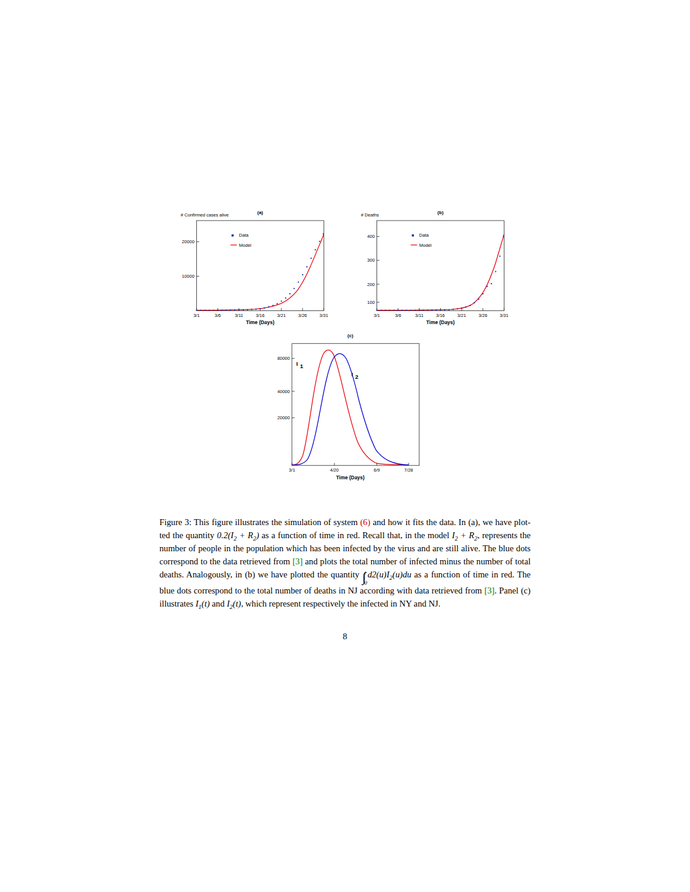# Confirmed cases alive (a) 20000 10000 3/1 3/6 3/11 3/16 3/21 3/26 3/31 Time (Days) Data Model # Deaths (b) 400 300 200 100 3/1 3/6 3/11 3/16 3/21 3/26 3/31 Time (Days) Data Model (c) 80000 40000 20000 3/1 4/20 6/9 7/28 Time (Days) I 1 I 2
Figure 3: This figure illustrates the simulation of system (6) and how it fits the data. In (a), we have plotted the quantity 0.2(I2 + R2) as a function of time in red. Recall that, in the model I2 + R2, represents the number of people in the population which has been infected by the virus and are still alive. The blue dots correspond to the data retrieved from [3] and plots the total number of infected minus the number of total deaths. Analogously, in (b) we have plotted the quantity ∫t 0 d2(u)I2(u)du as a function of time in red. The blue dots correspond to the total number of deaths in NJ according with data retrieved from [3]. Panel (c) illustrates I1(t) and I2(t), which represent respectively the infected in NY and NJ.
8